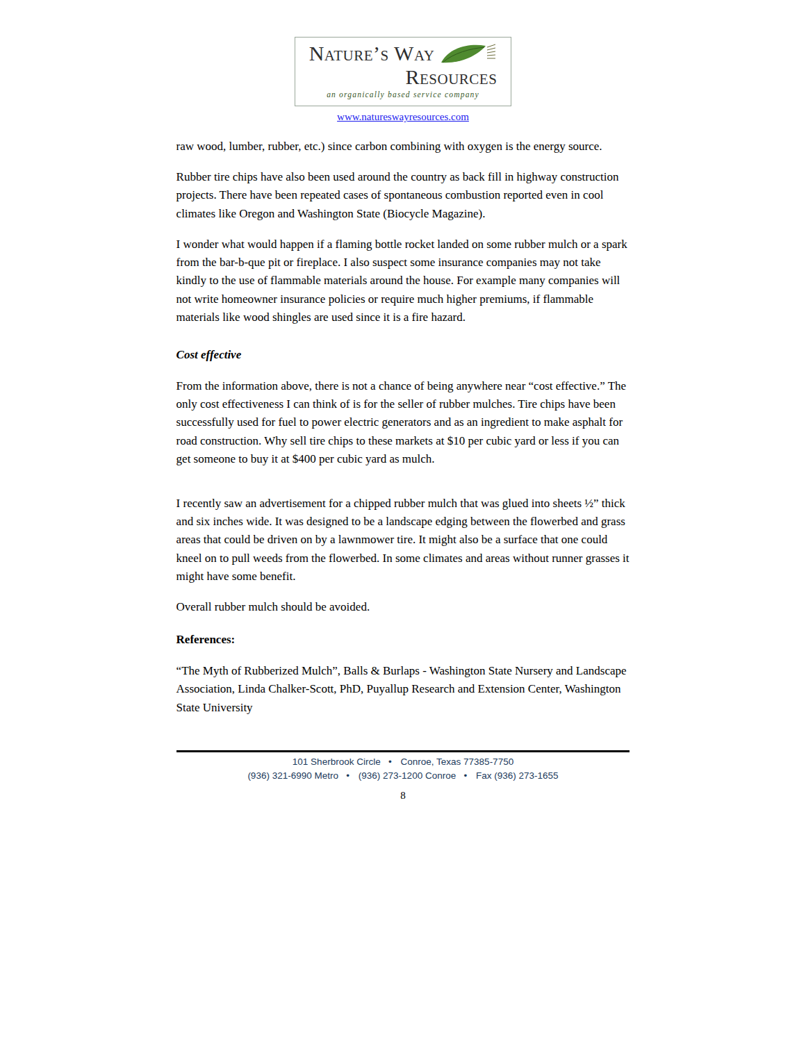Nature’s Way
Resources
an organically based service company
www.natureswayresources.com
raw wood, lumber, rubber, etc.) since carbon combining with oxygen is the energy source.
Rubber tire chips have also been used around the country as back fill in highway construction projects. There have been repeated cases of spontaneous combustion reported even in cool climates like Oregon and Washington State (Biocycle Magazine).
I wonder what would happen if a flaming bottle rocket landed on some rubber mulch or a spark from the bar-b-que pit or fireplace. I also suspect some insurance companies may not take kindly to the use of flammable materials around the house. For example many companies will not write homeowner insurance policies or require much higher premiums, if flammable materials like wood shingles are used since it is a fire hazard.
Cost effective
From the information above, there is not a chance of being anywhere near “cost effective.” The only cost effectiveness I can think of is for the seller of rubber mulches. Tire chips have been successfully used for fuel to power electric generators and as an ingredient to make asphalt for road construction. Why sell tire chips to these markets at $10 per cubic yard or less if you can get someone to buy it at $400 per cubic yard as mulch.
I recently saw an advertisement for a chipped rubber mulch that was glued into sheets ½” thick and six inches wide. It was designed to be a landscape edging between the flowerbed and grass areas that could be driven on by a lawnmower tire. It might also be a surface that one could kneel on to pull weeds from the flowerbed. In some climates and areas without runner grasses it might have some benefit.
Overall rubber mulch should be avoided.
References:
“The Myth of Rubberized Mulch”, Balls & Burlaps - Washington State Nursery and Landscape Association, Linda Chalker-Scott, PhD, Puyallup Research and Extension Center, Washington State University
101 Sherbrook Circle • Conroe, Texas 77385-7750
(936) 321-6990 Metro • (936) 273-1200 Conroe • Fax (936) 273-1655
8